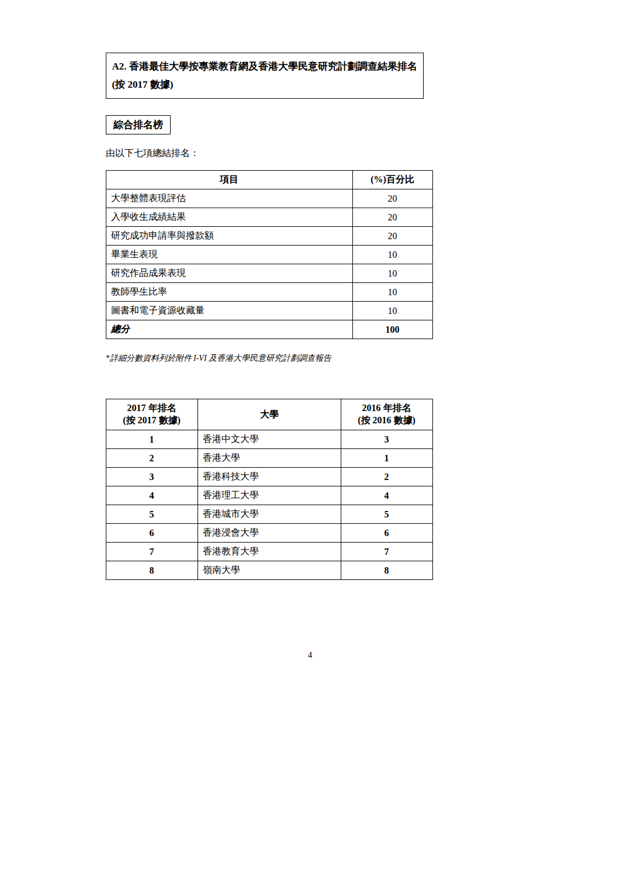A2. 香港最佳大學按專業教育網及香港大學民意研究計劃調查結果排名
(按 2017 數據)
綜合排名榜
由以下七項總結排名：
| 項目 | (%)百分比 |
| --- | --- |
| 大學整體表現評估 | 20 |
| 入學收生成績結果 | 20 |
| 研究成功申請率與撥款額 | 20 |
| 畢業生表現 | 10 |
| 研究作品成果表現 | 10 |
| 教師學生比率 | 10 |
| 圖書和電子資源收藏量 | 10 |
| 總分 | 100 |
*詳細分數資料列於附件 I-VI 及香港大學民意研究計劃調查報告
| 2017 年排名 (按 2017 數據) | 大學 | 2016 年排名 (按 2016 數據) |
| --- | --- | --- |
| 1 | 香港中文大學 | 3 |
| 2 | 香港大學 | 1 |
| 3 | 香港科技大學 | 2 |
| 4 | 香港理工大學 | 4 |
| 5 | 香港城市大學 | 5 |
| 6 | 香港浸會大學 | 6 |
| 7 | 香港教育大學 | 7 |
| 8 | 嶺南大學 | 8 |
4